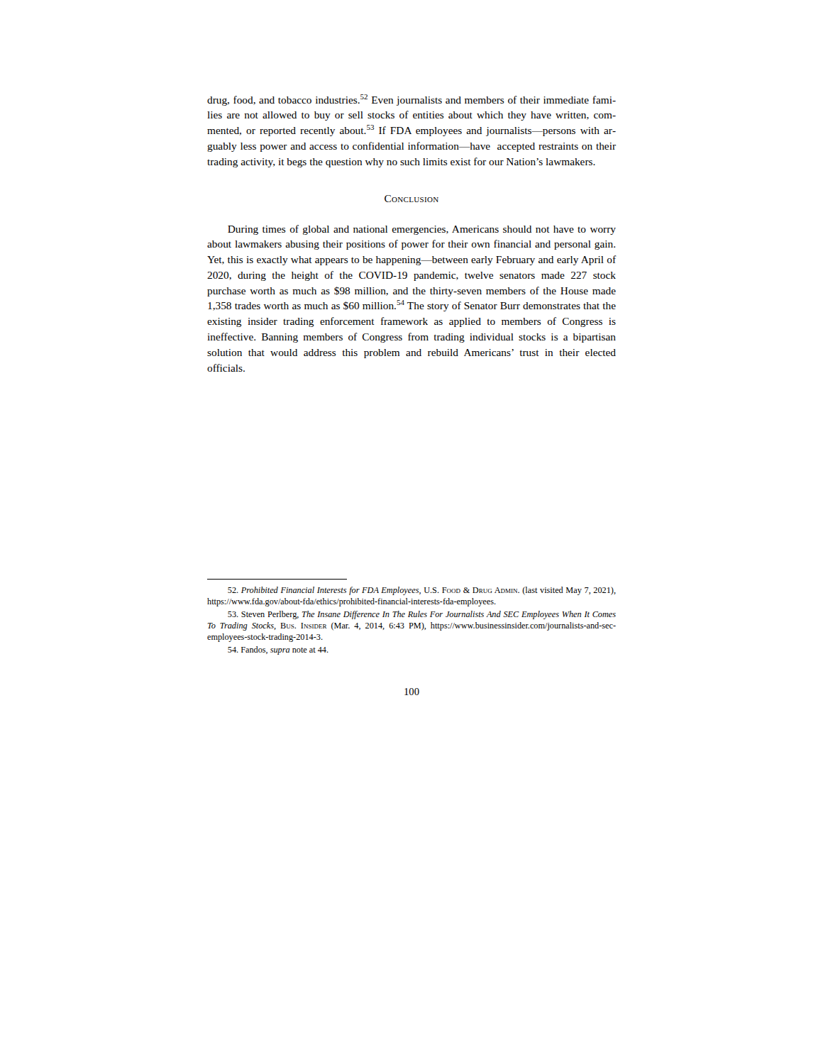drug, food, and tobacco industries.52 Even journalists and members of their immediate families are not allowed to buy or sell stocks of entities about which they have written, commented, or reported recently about.53 If FDA employees and journalists—persons with arguably less power and access to confidential information—have accepted restraints on their trading activity, it begs the question why no such limits exist for our Nation’s lawmakers.
Conclusion
During times of global and national emergencies, Americans should not have to worry about lawmakers abusing their positions of power for their own financial and personal gain. Yet, this is exactly what appears to be happening—between early February and early April of 2020, during the height of the COVID-19 pandemic, twelve senators made 227 stock purchase worth as much as $98 million, and the thirty-seven members of the House made 1,358 trades worth as much as $60 million.54 The story of Senator Burr demonstrates that the existing insider trading enforcement framework as applied to members of Congress is ineffective. Banning members of Congress from trading individual stocks is a bipartisan solution that would address this problem and rebuild Americans’ trust in their elected officials.
52. Prohibited Financial Interests for FDA Employees, U.S. Food & Drug Admin. (last visited May 7, 2021), https://www.fda.gov/about-fda/ethics/prohibited-financial-interests-fda-employees.
53. Steven Perlberg, The Insane Difference In The Rules For Journalists And SEC Employees When It Comes To Trading Stocks, Bus. Insider (Mar. 4, 2014, 6:43 PM), https://www.businessinsider.com/journalists-and-sec-employees-stock-trading-2014-3.
54. Fandos, supra note at 44.
100